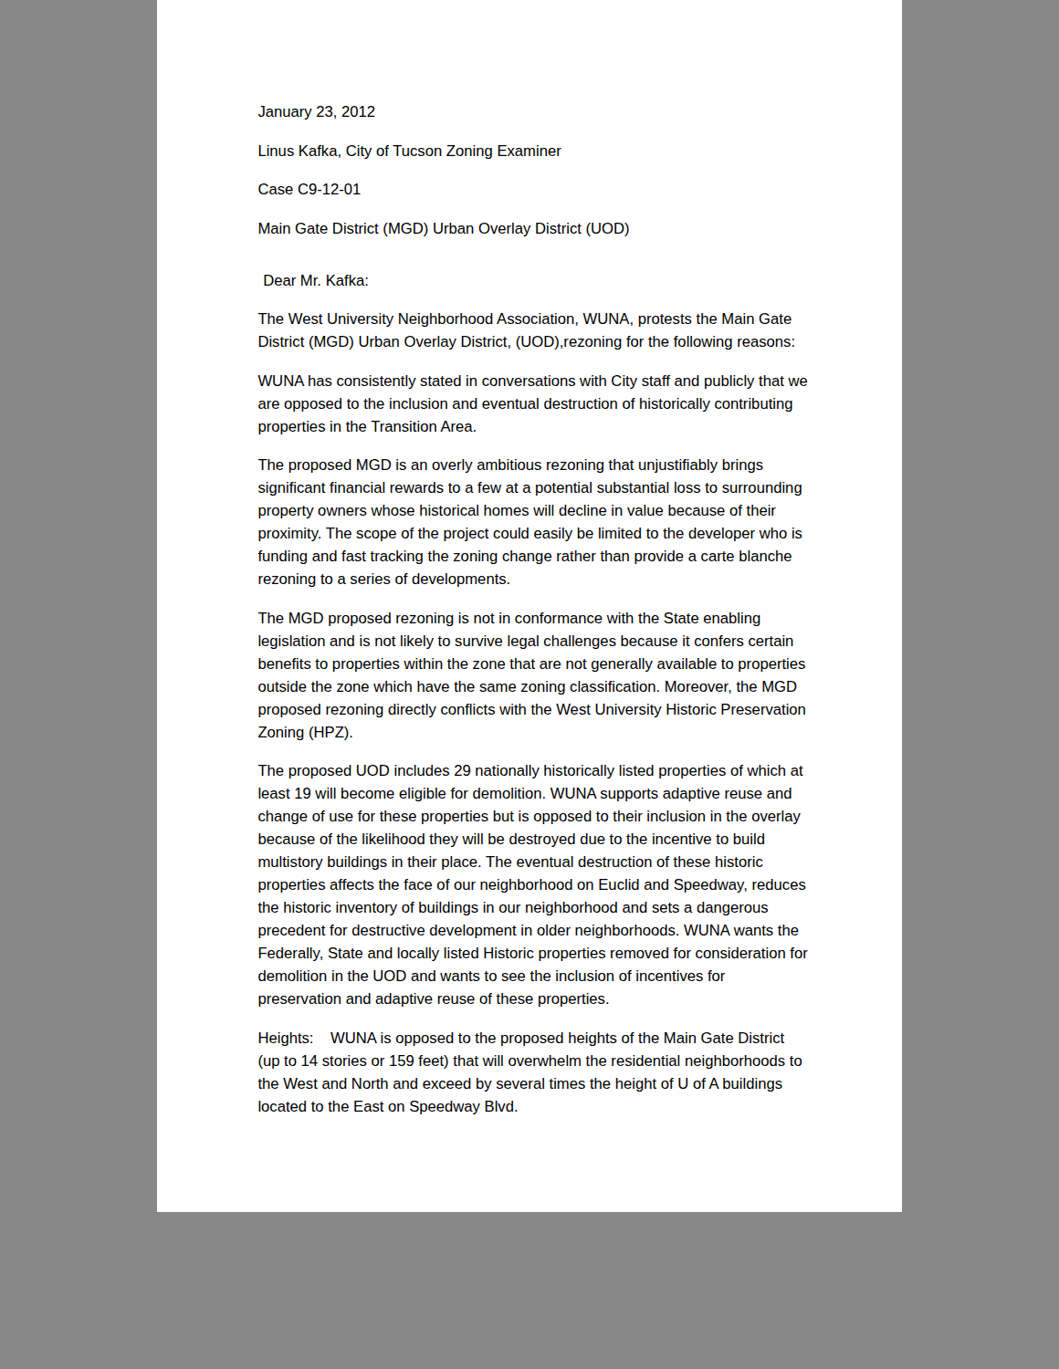January 23, 2012
Linus Kafka, City of Tucson Zoning Examiner
Case C9-12-01
Main Gate District (MGD) Urban Overlay District (UOD)
Dear Mr. Kafka:
The West University Neighborhood Association, WUNA, protests the Main Gate District (MGD) Urban Overlay District, (UOD),rezoning for the following reasons:
WUNA has consistently stated in conversations with City staff and publicly that we are opposed to the inclusion and eventual destruction of historically contributing properties in the Transition Area.
The proposed MGD is an overly ambitious rezoning that unjustifiably brings significant financial rewards to a few at a potential substantial loss to surrounding property owners whose historical homes will decline in value because of their proximity. The scope of the project could easily be limited to the developer who is funding and fast tracking the zoning change rather than provide a carte blanche rezoning to a series of developments.
The MGD proposed rezoning is not in conformance with the State enabling legislation and is not likely to survive legal challenges because it confers certain benefits to properties within the zone that are not generally available to properties outside the zone which have the same zoning classification. Moreover, the MGD proposed rezoning directly conflicts with the West University Historic Preservation Zoning (HPZ).
The proposed UOD includes 29 nationally historically listed properties of which at least 19 will become eligible for demolition. WUNA supports adaptive reuse and change of use for these properties but is opposed to their inclusion in the overlay because of the likelihood they will be destroyed due to the incentive to build multistory buildings in their place. The eventual destruction of these historic properties affects the face of our neighborhood on Euclid and Speedway, reduces the historic inventory of buildings in our neighborhood and sets a dangerous precedent for destructive development in older neighborhoods. WUNA wants the Federally, State and locally listed Historic properties removed for consideration for demolition in the UOD and wants to see the inclusion of incentives for preservation and adaptive reuse of these properties.
Heights: WUNA is opposed to the proposed heights of the Main Gate District (up to 14 stories or 159 feet) that will overwhelm the residential neighborhoods to the West and North and exceed by several times the height of U of A buildings located to the East on Speedway Blvd.